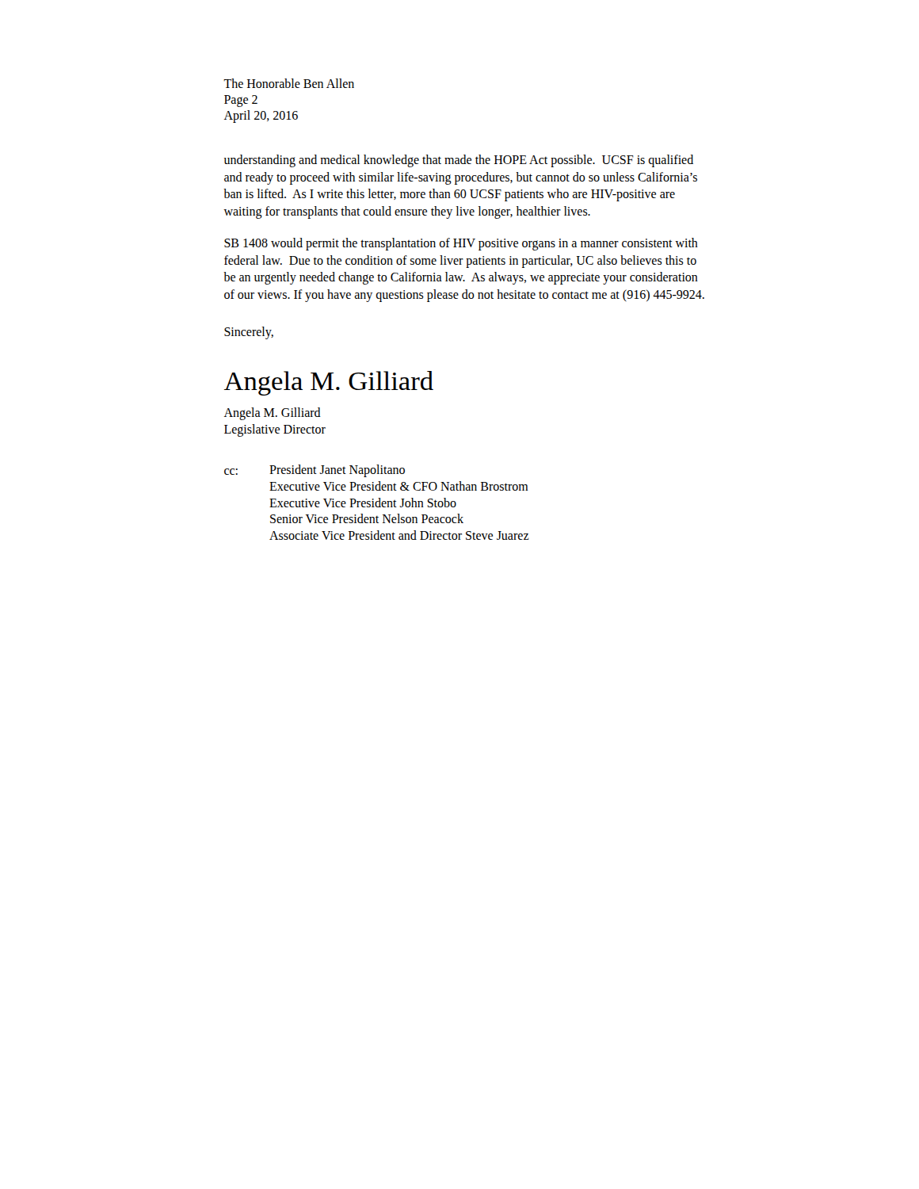The Honorable Ben Allen
Page 2
April 20, 2016
understanding and medical knowledge that made the HOPE Act possible. UCSF is qualified and ready to proceed with similar life-saving procedures, but cannot do so unless California’s ban is lifted. As I write this letter, more than 60 UCSF patients who are HIV-positive are waiting for transplants that could ensure they live longer, healthier lives.
SB 1408 would permit the transplantation of HIV positive organs in a manner consistent with federal law. Due to the condition of some liver patients in particular, UC also believes this to be an urgently needed change to California law. As always, we appreciate your consideration of our views. If you have any questions please do not hesitate to contact me at (916) 445-9924.
Sincerely,
Angela M. Gilliard
Angela M. Gilliard
Legislative Director
cc:
President Janet Napolitano
Executive Vice President & CFO Nathan Brostrom
Executive Vice President John Stobo
Senior Vice President Nelson Peacock
Associate Vice President and Director Steve Juarez